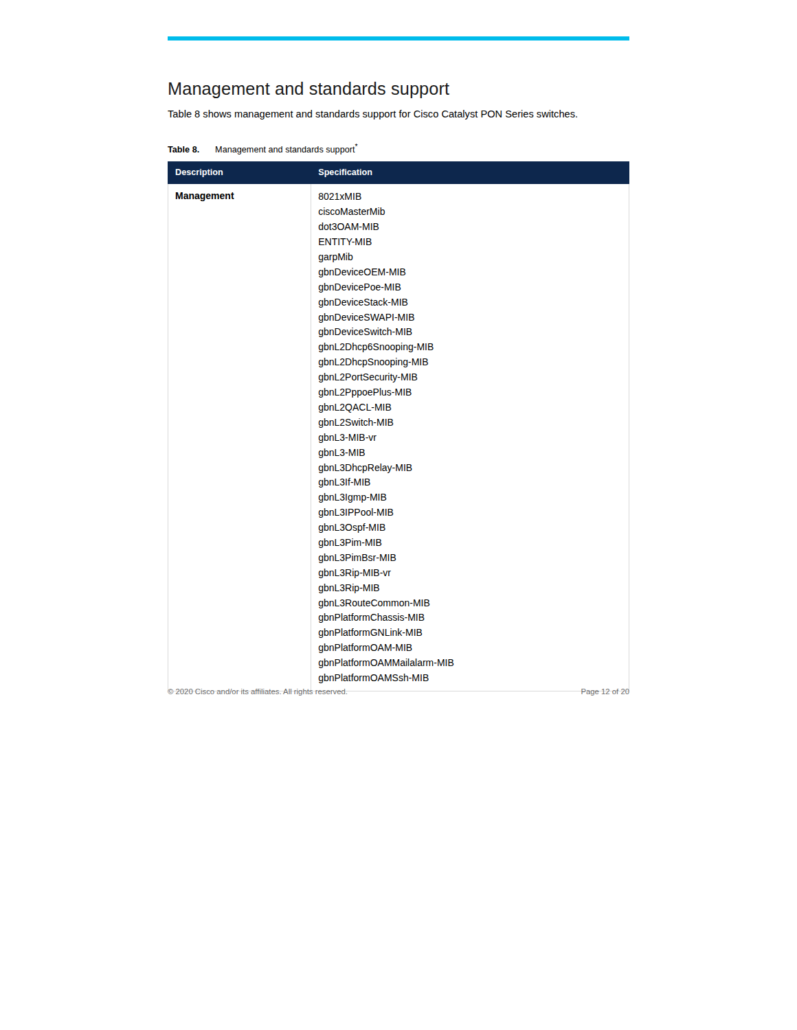Management and standards support
Table 8 shows management and standards support for Cisco Catalyst PON Series switches.
Table 8. Management and standards support*
| Description | Specification |
| --- | --- |
| Management | 8021xMIB ciscoMasterMib dot3OAM-MIB ENTITY-MIB garpMib gbnDeviceOEM-MIB gbnDevicePoe-MIB gbnDeviceStack-MIB gbnDeviceSWAPI-MIB gbnDeviceSwitch-MIB gbnL2Dhcp6Snooping-MIB gbnL2DhcpSnooping-MIB gbnL2PortSecurity-MIB gbnL2PppoePlus-MIB gbnL2QACL-MIB gbnL2Switch-MIB gbnL3-MIB-vr gbnL3-MIB gbnL3DhcpRelay-MIB gbnL3If-MIB gbnL3Igmp-MIB gbnL3IPPool-MIB gbnL3Ospf-MIB gbnL3Pim-MIB gbnL3PimBsr-MIB gbnL3Rip-MIB-vr gbnL3Rip-MIB gbnL3RouteCommon-MIB gbnPlatformChassis-MIB gbnPlatformGNLink-MIB gbnPlatformOAM-MIB gbnPlatformOAMMailalarm-MIB gbnPlatformOAMSsh-MIB |
© 2020 Cisco and/or its affiliates. All rights reserved.
Page 12 of 20